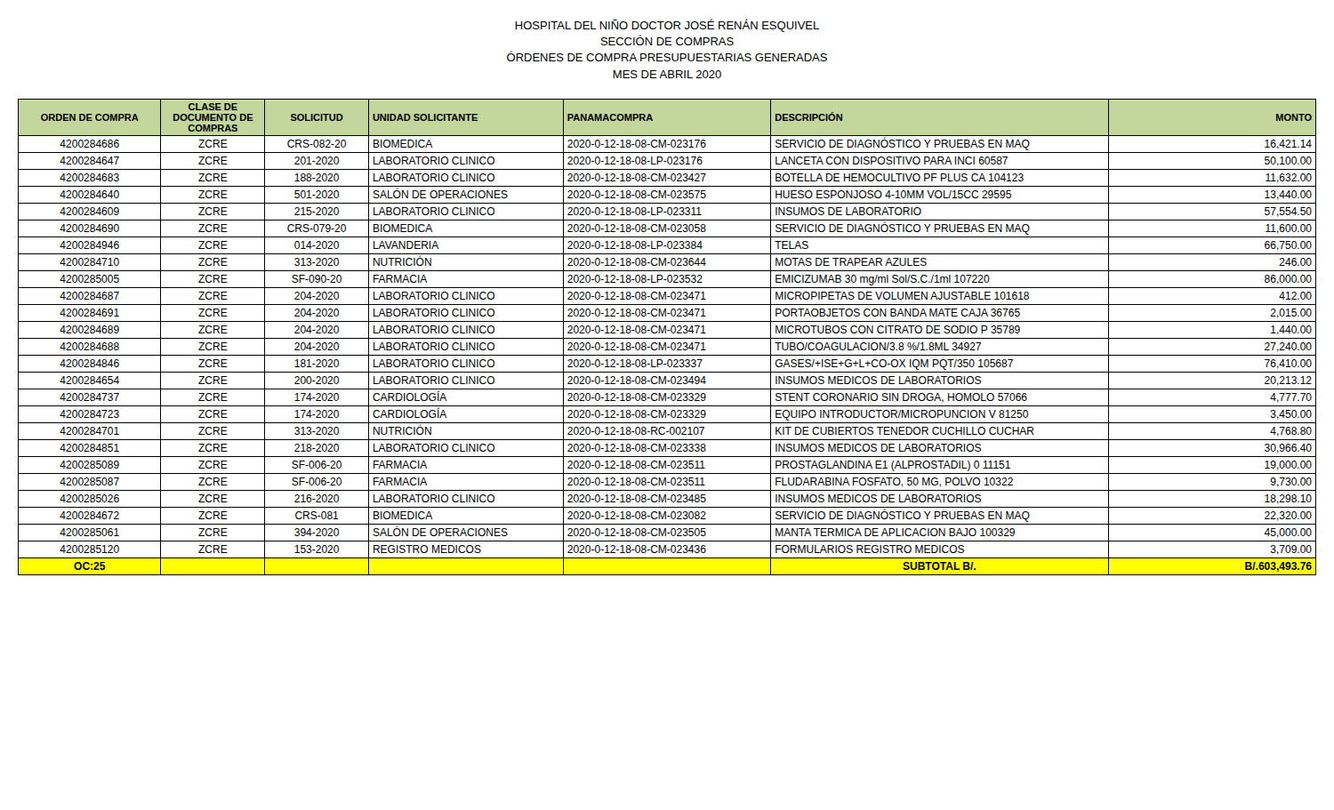HOSPITAL DEL NIÑO DOCTOR JOSÉ RENÁN ESQUIVEL
SECCIÓN DE COMPRAS
ÓRDENES DE COMPRA PRESUPUESTARIAS GENERADAS
MES DE ABRIL 2020
| ORDEN DE COMPRA | CLASE DE DOCUMENTO DE COMPRAS | SOLICITUD | UNIDAD SOLICITANTE | PANAMACOMPRA | DESCRIPCIÓN | MONTO |
| --- | --- | --- | --- | --- | --- | --- |
| 4200284686 | ZCRE | CRS-082-20 | BIOMEDICA | 2020-0-12-18-08-CM-023176 | SERVICIO DE DIAGNÓSTICO Y PRUEBAS EN MAQ | 16,421.14 |
| 4200284647 | ZCRE | 201-2020 | LABORATORIO CLINICO | 2020-0-12-18-08-LP-023176 | LANCETA CON DISPOSITIVO PARA INCI 60587 | 50,100.00 |
| 4200284683 | ZCRE | 188-2020 | LABORATORIO CLINICO | 2020-0-12-18-08-CM-023427 | BOTELLA DE HEMOCULTIVO PF PLUS CA 104123 | 11,632.00 |
| 4200284640 | ZCRE | 501-2020 | SALÓN DE OPERACIONES | 2020-0-12-18-08-CM-023575 | HUESO ESPONJOSO 4-10MM VOL/15CC 29595 | 13,440.00 |
| 4200284609 | ZCRE | 215-2020 | LABORATORIO CLINICO | 2020-0-12-18-08-LP-023311 | INSUMOS DE LABORATORIO | 57,554.50 |
| 4200284690 | ZCRE | CRS-079-20 | BIOMEDICA | 2020-0-12-18-08-CM-023058 | SERVICIO DE DIAGNÓSTICO Y PRUEBAS EN MAQ | 11,600.00 |
| 4200284946 | ZCRE | 014-2020 | LAVANDERIA | 2020-0-12-18-08-LP-023384 | TELAS | 66,750.00 |
| 4200284710 | ZCRE | 313-2020 | NUTRICIÓN | 2020-0-12-18-08-CM-023644 | MOTAS DE TRAPEAR AZULES | 246.00 |
| 4200285005 | ZCRE | SF-090-20 | FARMACIA | 2020-0-12-18-08-LP-023532 | EMICIZUMAB 30 mg/ml Sol/S.C./1ml 107220 | 86,000.00 |
| 4200284687 | ZCRE | 204-2020 | LABORATORIO CLINICO | 2020-0-12-18-08-CM-023471 | MICROPIPETAS DE VOLUMEN AJUSTABLE 101618 | 412.00 |
| 4200284691 | ZCRE | 204-2020 | LABORATORIO CLINICO | 2020-0-12-18-08-CM-023471 | PORTAOBJETOS CON BANDA MATE CAJA 36765 | 2,015.00 |
| 4200284689 | ZCRE | 204-2020 | LABORATORIO CLINICO | 2020-0-12-18-08-CM-023471 | MICROTUBOS CON CITRATO DE SODIO P 35789 | 1,440.00 |
| 4200284688 | ZCRE | 204-2020 | LABORATORIO CLINICO | 2020-0-12-18-08-CM-023471 | TUBO/COAGULACION/3.8 %/1.8ML 34927 | 27,240.00 |
| 4200284846 | ZCRE | 181-2020 | LABORATORIO CLINICO | 2020-0-12-18-08-LP-023337 | GASES/+ISE+G+L+CO-OX IQM PQT/350 105687 | 76,410.00 |
| 4200284654 | ZCRE | 200-2020 | LABORATORIO CLINICO | 2020-0-12-18-08-CM-023494 | INSUMOS MEDICOS DE LABORATORIOS | 20,213.12 |
| 4200284737 | ZCRE | 174-2020 | CARDIOLOGÍA | 2020-0-12-18-08-CM-023329 | STENT CORONARIO SIN DROGA, HOMOLO 57066 | 4,777.70 |
| 4200284723 | ZCRE | 174-2020 | CARDIOLOGÍA | 2020-0-12-18-08-CM-023329 | EQUIPO INTRODUCTOR/MICROPUNCION V 81250 | 3,450.00 |
| 4200284701 | ZCRE | 313-2020 | NUTRICIÓN | 2020-0-12-18-08-RC-002107 | KIT DE CUBIERTOS TENEDOR CUCHILLO CUCHAR | 4,768.80 |
| 4200284851 | ZCRE | 218-2020 | LABORATORIO CLINICO | 2020-0-12-18-08-CM-023338 | INSUMOS MEDICOS DE LABORATORIOS | 30,966.40 |
| 4200285089 | ZCRE | SF-006-20 | FARMACIA | 2020-0-12-18-08-CM-023511 | PROSTAGLANDINA E1 (ALPROSTADIL) 0 11151 | 19,000.00 |
| 4200285087 | ZCRE | SF-006-20 | FARMACIA | 2020-0-12-18-08-CM-023511 | FLUDARABINA FOSFATO, 50 MG, POLVO 10322 | 9,730.00 |
| 4200285026 | ZCRE | 216-2020 | LABORATORIO CLINICO | 2020-0-12-18-08-CM-023485 | INSUMOS MEDICOS DE LABORATORIOS | 18,298.10 |
| 4200284672 | ZCRE | CRS-081 | BIOMEDICA | 2020-0-12-18-08-CM-023082 | SERVICIO DE DIAGNÓSTICO Y PRUEBAS EN MAQ | 22,320.00 |
| 4200285061 | ZCRE | 394-2020 | SALÓN DE OPERACIONES | 2020-0-12-18-08-CM-023505 | MANTA TERMICA DE APLICACION BAJO 100329 | 45,000.00 |
| 4200285120 | ZCRE | 153-2020 | REGISTRO MEDICOS | 2020-0-12-18-08-CM-023436 | FORMULARIOS REGISTRO MEDICOS | 3,709.00 |
| OC:25 | | | | | SUBTOTAL B/. | B/.603,493.76 |